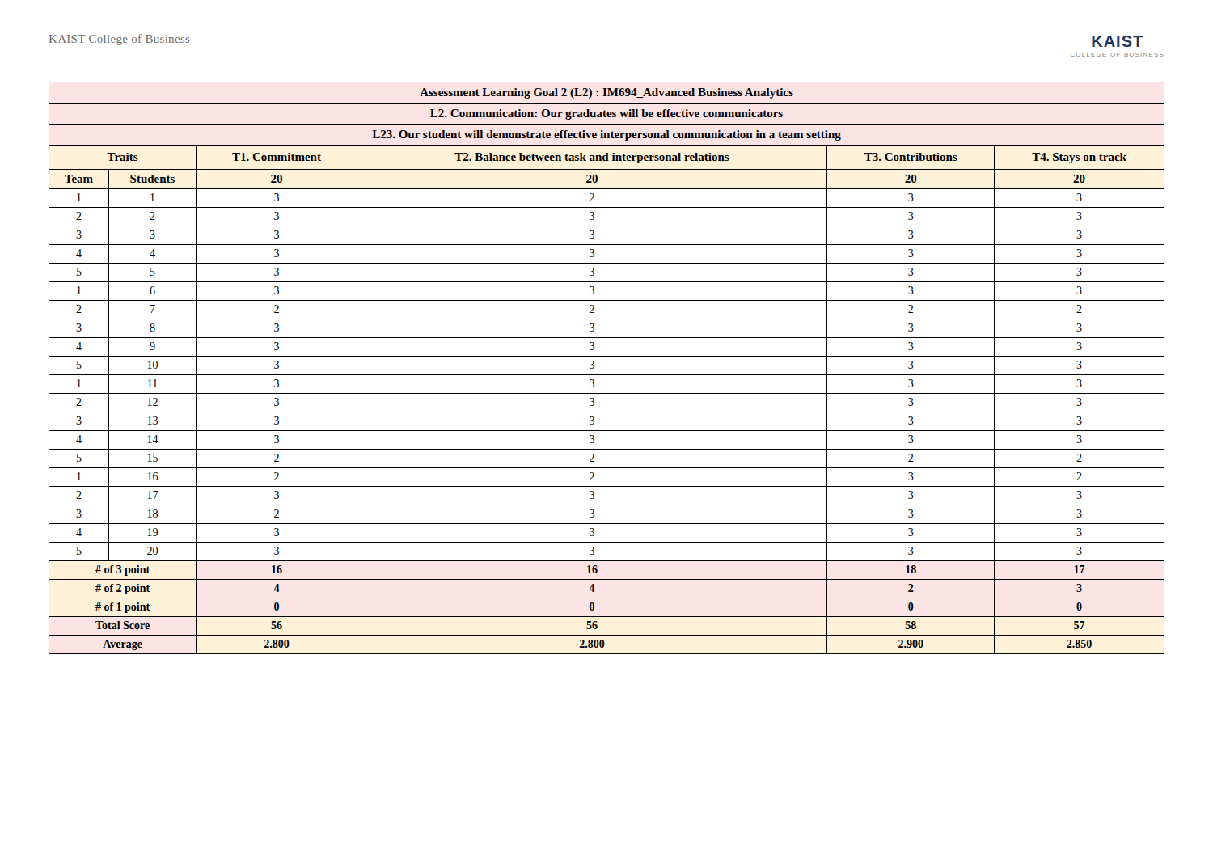KAIST College of Business
KAIST
COLLEGE OF BUSINESS
| Assessment Learning Goal 2 (L2) : IM694_Advanced Business Analytics |
| --- |
| L2. Communication: Our graduates will be effective communicators |
| L23. Our student will demonstrate effective interpersonal communication in a team setting |
| Traits | T1. Commitment | T2. Balance between task and interpersonal relations | T3. Contributions | T4. Stays on track |
| Team | Students | 20 | 20 | 20 | 20 |
| 1 | 1 | 3 | 2 | 3 | 3 |
| 2 | 2 | 3 | 3 | 3 | 3 |
| 3 | 3 | 3 | 3 | 3 | 3 |
| 4 | 4 | 3 | 3 | 3 | 3 |
| 5 | 5 | 3 | 3 | 3 | 3 |
| 1 | 6 | 3 | 3 | 3 | 3 |
| 2 | 7 | 2 | 2 | 2 | 2 |
| 3 | 8 | 3 | 3 | 3 | 3 |
| 4 | 9 | 3 | 3 | 3 | 3 |
| 5 | 10 | 3 | 3 | 3 | 3 |
| 1 | 11 | 3 | 3 | 3 | 3 |
| 2 | 12 | 3 | 3 | 3 | 3 |
| 3 | 13 | 3 | 3 | 3 | 3 |
| 4 | 14 | 3 | 3 | 3 | 3 |
| 5 | 15 | 2 | 2 | 2 | 2 |
| 1 | 16 | 2 | 2 | 3 | 2 |
| 2 | 17 | 3 | 3 | 3 | 3 |
| 3 | 18 | 2 | 3 | 3 | 3 |
| 4 | 19 | 3 | 3 | 3 | 3 |
| 5 | 20 | 3 | 3 | 3 | 3 |
| # of 3 point | 16 | 16 | 18 | 17 |
| # of 2 point | 4 | 4 | 2 | 3 |
| # of 1 point | 0 | 0 | 0 | 0 |
| Total Score | 56 | 56 | 58 | 57 |
| Average | 2.800 | 2.800 | 2.900 | 2.850 |